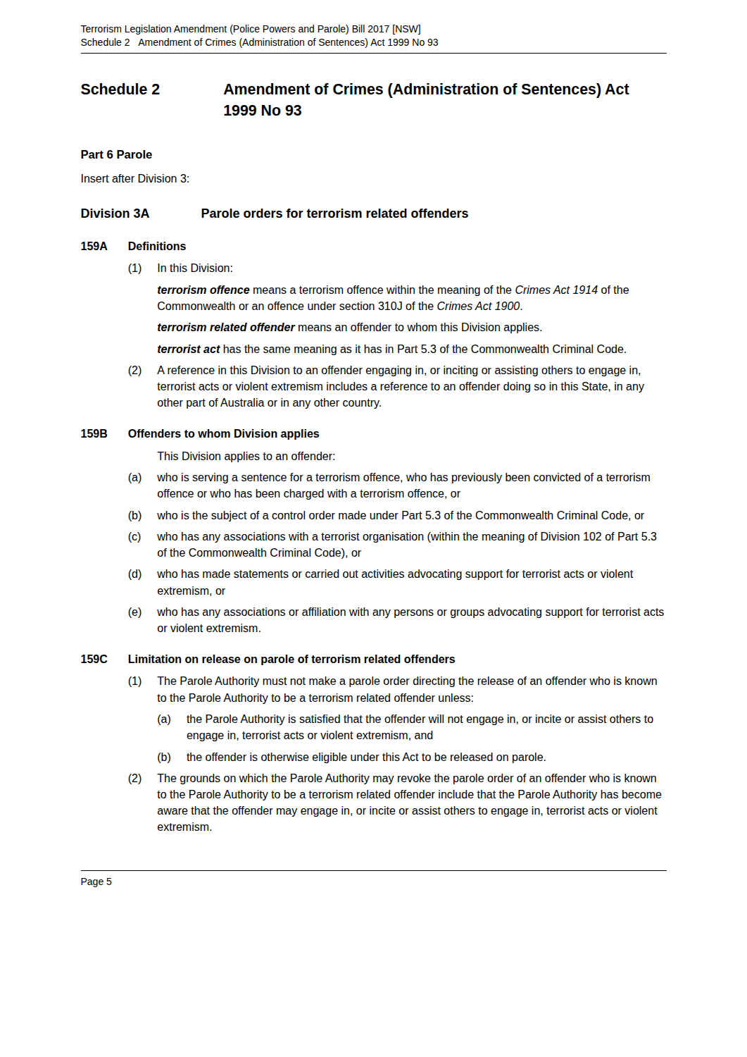Terrorism Legislation Amendment (Police Powers and Parole) Bill 2017 [NSW] Schedule 2 Amendment of Crimes (Administration of Sentences) Act 1999 No 93
Schedule 2 Amendment of Crimes (Administration of Sentences) Act 1999 No 93
Part 6 Parole
Insert after Division 3:
Division 3A Parole orders for terrorism related offenders
159A Definitions
(1) In this Division:
terrorism offence means a terrorism offence within the meaning of the Crimes Act 1914 of the Commonwealth or an offence under section 310J of the Crimes Act 1900.
terrorism related offender means an offender to whom this Division applies.
terrorist act has the same meaning as it has in Part 5.3 of the Commonwealth Criminal Code.
(2) A reference in this Division to an offender engaging in, or inciting or assisting others to engage in, terrorist acts or violent extremism includes a reference to an offender doing so in this State, in any other part of Australia or in any other country.
159B Offenders to whom Division applies
This Division applies to an offender:
(a) who is serving a sentence for a terrorism offence, who has previously been convicted of a terrorism offence or who has been charged with a terrorism offence, or
(b) who is the subject of a control order made under Part 5.3 of the Commonwealth Criminal Code, or
(c) who has any associations with a terrorist organisation (within the meaning of Division 102 of Part 5.3 of the Commonwealth Criminal Code), or
(d) who has made statements or carried out activities advocating support for terrorist acts or violent extremism, or
(e) who has any associations or affiliation with any persons or groups advocating support for terrorist acts or violent extremism.
159C Limitation on release on parole of terrorism related offenders
(1) The Parole Authority must not make a parole order directing the release of an offender who is known to the Parole Authority to be a terrorism related offender unless:
(a) the Parole Authority is satisfied that the offender will not engage in, or incite or assist others to engage in, terrorist acts or violent extremism, and
(b) the offender is otherwise eligible under this Act to be released on parole.
(2) The grounds on which the Parole Authority may revoke the parole order of an offender who is known to the Parole Authority to be a terrorism related offender include that the Parole Authority has become aware that the offender may engage in, or incite or assist others to engage in, terrorist acts or violent extremism.
Page 5